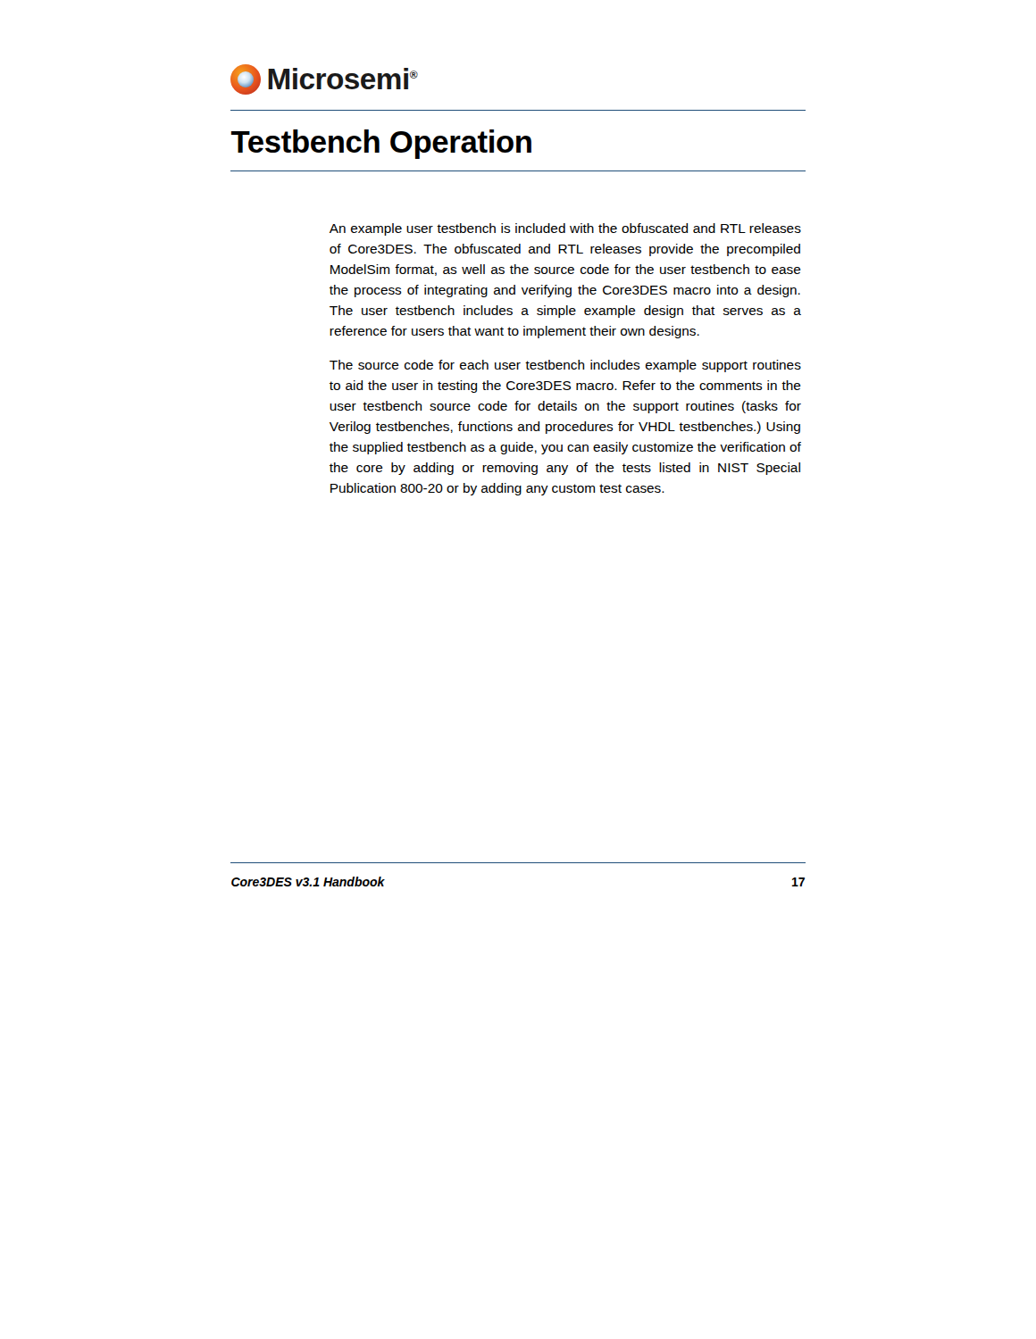Microsemi®
Testbench Operation
An example user testbench is included with the obfuscated and RTL releases of Core3DES. The obfuscated and RTL releases provide the precompiled ModelSim format, as well as the source code for the user testbench to ease the process of integrating and verifying the Core3DES macro into a design. The user testbench includes a simple example design that serves as a reference for users that want to implement their own designs.
The source code for each user testbench includes example support routines to aid the user in testing the Core3DES macro. Refer to the comments in the user testbench source code for details on the support routines (tasks for Verilog testbenches, functions and procedures for VHDL testbenches.) Using the supplied testbench as a guide, you can easily customize the verification of the core by adding or removing any of the tests listed in NIST Special Publication 800-20 or by adding any custom test cases.
Core3DES v3.1 Handbook 17